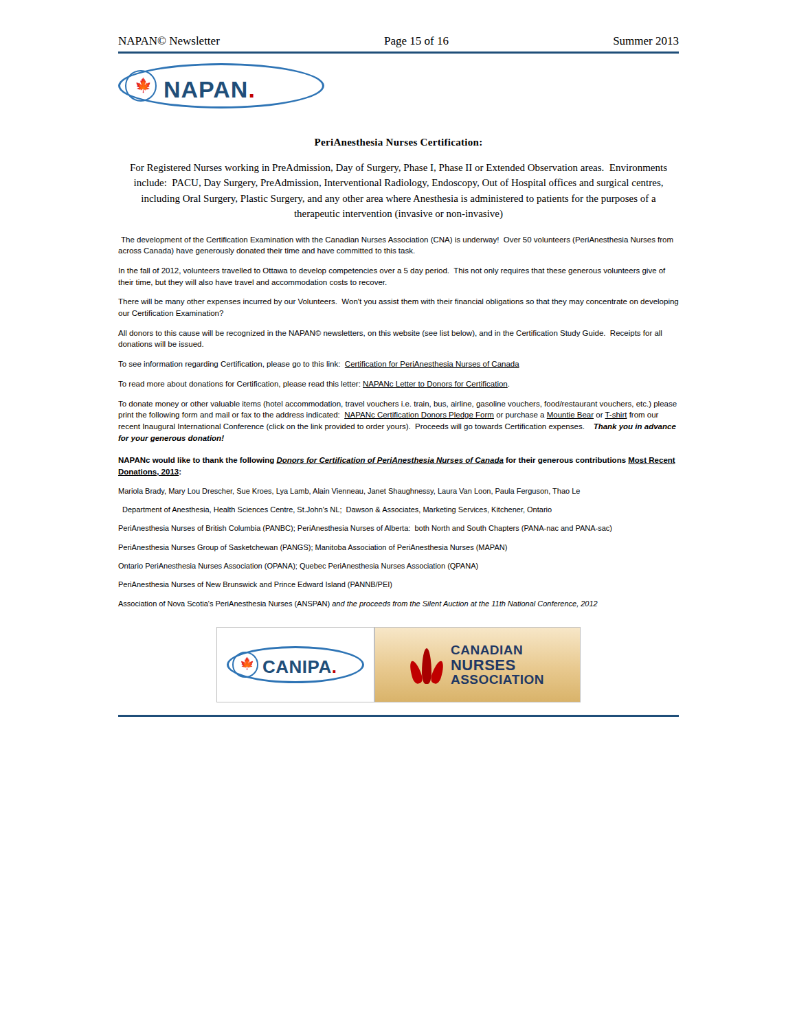NAPAN© Newsletter
Page 15 of 16
Summer 2013
🍁
NAPAN.
PeriAnesthesia Nurses Certification:
For Registered Nurses working in PreAdmission, Day of Surgery, Phase I, Phase II or Extended Observation areas. Environments include: PACU, Day Surgery, PreAdmission, Interventional Radiology, Endoscopy, Out of Hospital offices and surgical centres, including Oral Surgery, Plastic Surgery, and any other area where Anesthesia is administered to patients for the purposes of a therapeutic intervention (invasive or non-invasive)
The development of the Certification Examination with the Canadian Nurses Association (CNA) is underway! Over 50 volunteers (PeriAnesthesia Nurses from across Canada) have generously donated their time and have committed to this task.
In the fall of 2012, volunteers travelled to Ottawa to develop competencies over a 5 day period. This not only requires that these generous volunteers give of their time, but they will also have travel and accommodation costs to recover.
There will be many other expenses incurred by our Volunteers. Won't you assist them with their financial obligations so that they may concentrate on developing our Certification Examination?
All donors to this cause will be recognized in the NAPAN© newsletters, on this website (see list below), and in the Certification Study Guide. Receipts for all donations will be issued.
To see information regarding Certification, please go to this link: Certification for PeriAnesthesia Nurses of Canada
To read more about donations for Certification, please read this letter: NAPANc Letter to Donors for Certification.
To donate money or other valuable items (hotel accommodation, travel vouchers i.e. train, bus, airline, gasoline vouchers, food/restaurant vouchers, etc.) please print the following form and mail or fax to the address indicated: NAPANc Certification Donors Pledge Form or purchase a Mountie Bear or T-shirt from our recent Inaugural International Conference (click on the link provided to order yours). Proceeds will go towards Certification expenses. Thank you in advance for your generous donation!
NAPANc would like to thank the following Donors for Certification of PeriAnesthesia Nurses of Canada for their generous contributions Most Recent Donations, 2013:
Mariola Brady, Mary Lou Drescher, Sue Kroes, Lya Lamb, Alain Vienneau, Janet Shaughnessy, Laura Van Loon, Paula Ferguson, Thao Le
Department of Anesthesia, Health Sciences Centre, St.John's NL; Dawson & Associates, Marketing Services, Kitchener, Ontario
PeriAnesthesia Nurses of British Columbia (PANBC); PeriAnesthesia Nurses of Alberta: both North and South Chapters (PANA-nac and PANA-sac)
PeriAnesthesia Nurses Group of Sasketchewan (PANGS); Manitoba Association of PeriAnesthesia Nurses (MAPAN)
Ontario PeriAnesthesia Nurses Association (OPANA); Quebec PeriAnesthesia Nurses Association (QPANA)
PeriAnesthesia Nurses of New Brunswick and Prince Edward Island (PANNB/PEI)
Association of Nova Scotia's PeriAnesthesia Nurses (ANSPAN) and the proceeds from the Silent Auction at the 11th National Conference, 2012
🍁
CANIPA.
CANADIAN
NURSES
ASSOCIATION